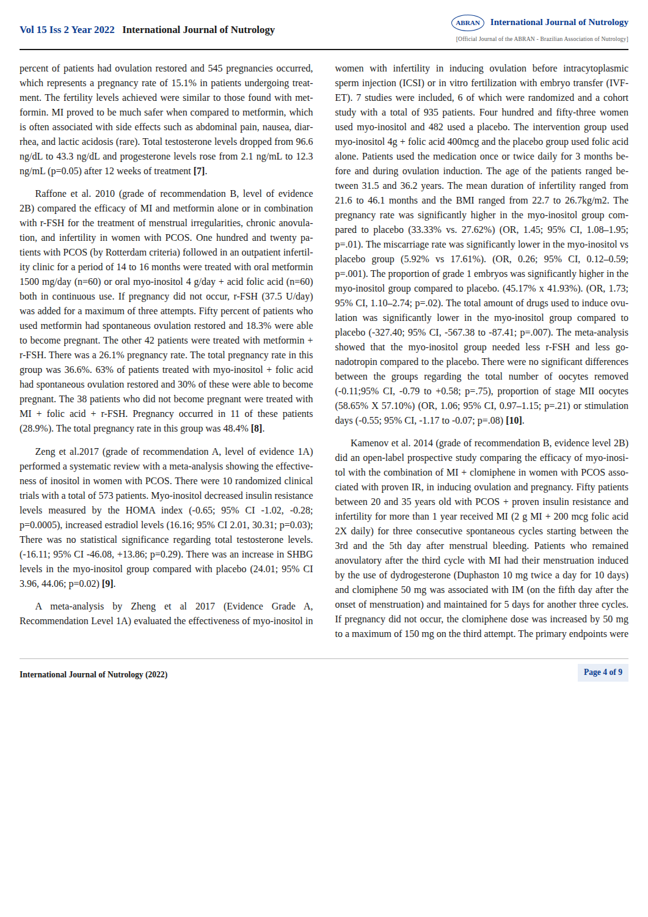Vol 15 Iss 2 Year 2022 International Journal of Nutrology
ABRAN International Journal of Nutrology
[Official Journal of the ABRAN - Brazilian Association of Nutrology]
percent of patients had ovulation restored and 545 pregnancies occurred, which represents a pregnancy rate of 15.1% in patients undergoing treatment. The fertility levels achieved were similar to those found with metformin. MI proved to be much safer when compared to metformin, which is often associated with side effects such as abdominal pain, nausea, diarrhea, and lactic acidosis (rare). Total testosterone levels dropped from 96.6 ng/dL to 43.3 ng/dL and progesterone levels rose from 2.1 ng/mL to 12.3 ng/mL (p=0.05) after 12 weeks of treatment [7].
Raffone et al. 2010 (grade of recommendation B, level of evidence 2B) compared the efficacy of MI and metformin alone or in combination with r-FSH for the treatment of menstrual irregularities, chronic anovulation, and infertility in women with PCOS. One hundred and twenty patients with PCOS (by Rotterdam criteria) followed in an outpatient infertility clinic for a period of 14 to 16 months were treated with oral metformin 1500 mg/day (n=60) or oral myo-inositol 4 g/day + acid folic acid (n=60) both in continuous use. If pregnancy did not occur, r-FSH (37.5 U/day) was added for a maximum of three attempts. Fifty percent of patients who used metformin had spontaneous ovulation restored and 18.3% were able to become pregnant. The other 42 patients were treated with metformin + r-FSH. There was a 26.1% pregnancy rate. The total pregnancy rate in this group was 36.6%. 63% of patients treated with myo-inositol + folic acid had spontaneous ovulation restored and 30% of these were able to become pregnant. The 38 patients who did not become pregnant were treated with MI + folic acid + r-FSH. Pregnancy occurred in 11 of these patients (28.9%). The total pregnancy rate in this group was 48.4% [8].
Zeng et al.2017 (grade of recommendation A, level of evidence 1A) performed a systematic review with a meta-analysis showing the effectiveness of inositol in women with PCOS. There were 10 randomized clinical trials with a total of 573 patients. Myo-inositol decreased insulin resistance levels measured by the HOMA index (-0.65; 95% CI -1.02, -0.28; p=0.0005), increased estradiol levels (16.16; 95% CI 2.01, 30.31; p=0.03); There was no statistical significance regarding total testosterone levels. (-16.11; 95% CI -46.08, +13.86; p=0.29). There was an increase in SHBG levels in the myo-inositol group compared with placebo (24.01; 95% CI 3.96, 44.06; p=0.02) [9].
A meta-analysis by Zheng et al 2017 (Evidence Grade A, Recommendation Level 1A) evaluated the effectiveness of myo-inositol in women with infertility in inducing ovulation before intracytoplasmic sperm injection (ICSI) or in vitro fertilization with embryo transfer (IVF-ET). 7 studies were included, 6 of which were randomized and a cohort study with a total of 935 patients. Four hundred and fifty-three women used myo-inositol and 482 used a placebo. The intervention group used myo-inositol 4g + folic acid 400mcg and the placebo group used folic acid alone. Patients used the medication once or twice daily for 3 months before and during ovulation induction. The age of the patients ranged between 31.5 and 36.2 years. The mean duration of infertility ranged from 21.6 to 46.1 months and the BMI ranged from 22.7 to 26.7kg/m2. The pregnancy rate was significantly higher in the myo-inositol group compared to placebo (33.33% vs. 27.62%) (OR, 1.45; 95% CI, 1.08–1.95; p=.01). The miscarriage rate was significantly lower in the myo-inositol vs placebo group (5.92% vs 17.61%). (OR, 0.26; 95% CI, 0.12–0.59; p=.001). The proportion of grade 1 embryos was significantly higher in the myo-inositol group compared to placebo. (45.17% x 41.93%). (OR, 1.73; 95% CI, 1.10–2.74; p=.02). The total amount of drugs used to induce ovulation was significantly lower in the myo-inositol group compared to placebo (-327.40; 95% CI, -567.38 to -87.41; p=.007). The meta-analysis showed that the myo-inositol group needed less r-FSH and less gonadotropin compared to the placebo. There were no significant differences between the groups regarding the total number of oocytes removed (-0.11;95% CI, -0.79 to +0.58; p=.75), proportion of stage MII oocytes (58.65% X 57.10%) (OR, 1.06; 95% CI, 0.97–1.15; p=.21) or stimulation days (-0.55; 95% CI, -1.17 to -0.07; p=.08) [10].
Kamenov et al. 2014 (grade of recommendation B, evidence level 2B) did an open-label prospective study comparing the efficacy of myo-inositol with the combination of MI + clomiphene in women with PCOS associated with proven IR, in inducing ovulation and pregnancy. Fifty patients between 20 and 35 years old with PCOS + proven insulin resistance and infertility for more than 1 year received MI (2 g MI + 200 mcg folic acid 2X daily) for three consecutive spontaneous cycles starting between the 3rd and the 5th day after menstrual bleeding. Patients who remained anovulatory after the third cycle with MI had their menstruation induced by the use of dydrogesterone (Duphaston 10 mg twice a day for 10 days) and clomiphene 50 mg was associated with IM (on the fifth day after the onset of menstruation) and maintained for 5 days for another three cycles. If pregnancy did not occur, the clomiphene dose was increased by 50 mg to a maximum of 150 mg on the third attempt. The primary endpoints were
International Journal of Nutrology (2022)
Page 4 of 9